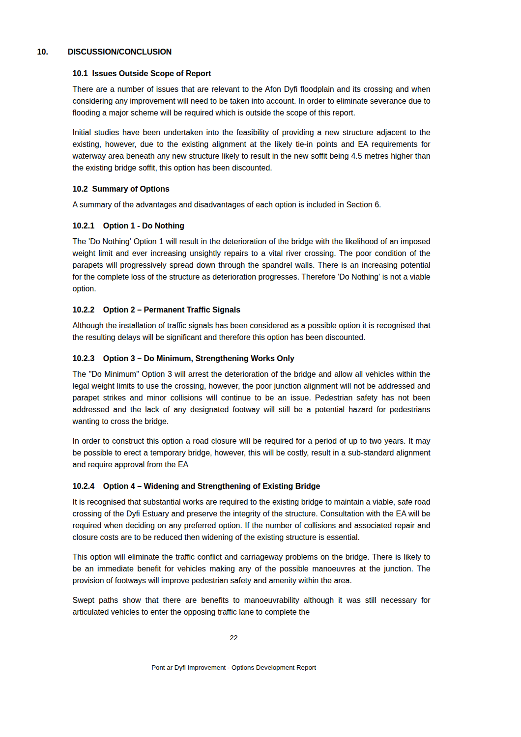10. DISCUSSION/CONCLUSION
10.1 Issues Outside Scope of Report
There are a number of issues that are relevant to the Afon Dyfi floodplain and its crossing and when considering any improvement will need to be taken into account. In order to eliminate severance due to flooding a major scheme will be required which is outside the scope of this report.
Initial studies have been undertaken into the feasibility of providing a new structure adjacent to the existing, however, due to the existing alignment at the likely tie-in points and EA requirements for waterway area beneath any new structure likely to result in the new soffit being 4.5 metres higher than the existing bridge soffit, this option has been discounted.
10.2 Summary of Options
A summary of the advantages and disadvantages of each option is included in Section 6.
10.2.1 Option 1 - Do Nothing
The 'Do Nothing' Option 1 will result in the deterioration of the bridge with the likelihood of an imposed weight limit and ever increasing unsightly repairs to a vital river crossing. The poor condition of the parapets will progressively spread down through the spandrel walls. There is an increasing potential for the complete loss of the structure as deterioration progresses. Therefore 'Do Nothing' is not a viable option.
10.2.2 Option 2 – Permanent Traffic Signals
Although the installation of traffic signals has been considered as a possible option it is recognised that the resulting delays will be significant and therefore this option has been discounted.
10.2.3 Option 3 – Do Minimum, Strengthening Works Only
The "Do Minimum" Option 3 will arrest the deterioration of the bridge and allow all vehicles within the legal weight limits to use the crossing, however, the poor junction alignment will not be addressed and parapet strikes and minor collisions will continue to be an issue. Pedestrian safety has not been addressed and the lack of any designated footway will still be a potential hazard for pedestrians wanting to cross the bridge.
In order to construct this option a road closure will be required for a period of up to two years. It may be possible to erect a temporary bridge, however, this will be costly, result in a sub-standard alignment and require approval from the EA
10.2.4 Option 4 – Widening and Strengthening of Existing Bridge
It is recognised that substantial works are required to the existing bridge to maintain a viable, safe road crossing of the Dyfi Estuary and preserve the integrity of the structure. Consultation with the EA will be required when deciding on any preferred option. If the number of collisions and associated repair and closure costs are to be reduced then widening of the existing structure is essential.
This option will eliminate the traffic conflict and carriageway problems on the bridge. There is likely to be an immediate benefit for vehicles making any of the possible manoeuvres at the junction. The provision of footways will improve pedestrian safety and amenity within the area.
Swept paths show that there are benefits to manoeuvrability although it was still necessary for articulated vehicles to enter the opposing traffic lane to complete the
22
Pont ar Dyfi Improvement - Options Development Report